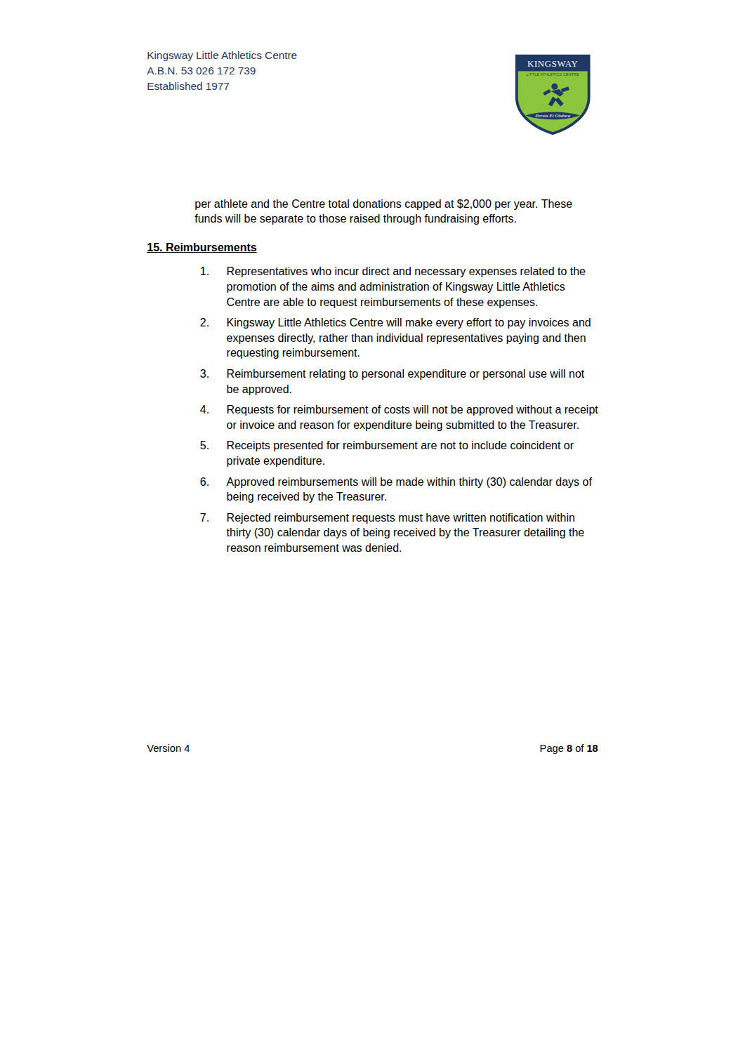Kingsway Little Athletics Centre
A.B.N. 53 026 172 739
Established 1977
Kingsway Little Athletics Centre crest KINGSWAY LITTLE ATHLETICS CENTRE Persta Et Obdura
per athlete and the Centre total donations capped at $2,000 per year. These funds will be separate to those raised through fundraising efforts.
15. Reimbursements
Representatives who incur direct and necessary expenses related to the promotion of the aims and administration of Kingsway Little Athletics Centre are able to request reimbursements of these expenses.
Kingsway Little Athletics Centre will make every effort to pay invoices and expenses directly, rather than individual representatives paying and then requesting reimbursement.
Reimbursement relating to personal expenditure or personal use will not be approved.
Requests for reimbursement of costs will not be approved without a receipt or invoice and reason for expenditure being submitted to the Treasurer.
Receipts presented for reimbursement are not to include coincident or private expenditure.
Approved reimbursements will be made within thirty (30) calendar days of being received by the Treasurer.
Rejected reimbursement requests must have written notification within thirty (30) calendar days of being received by the Treasurer detailing the reason reimbursement was denied.
Version 4
Page 8 of 18